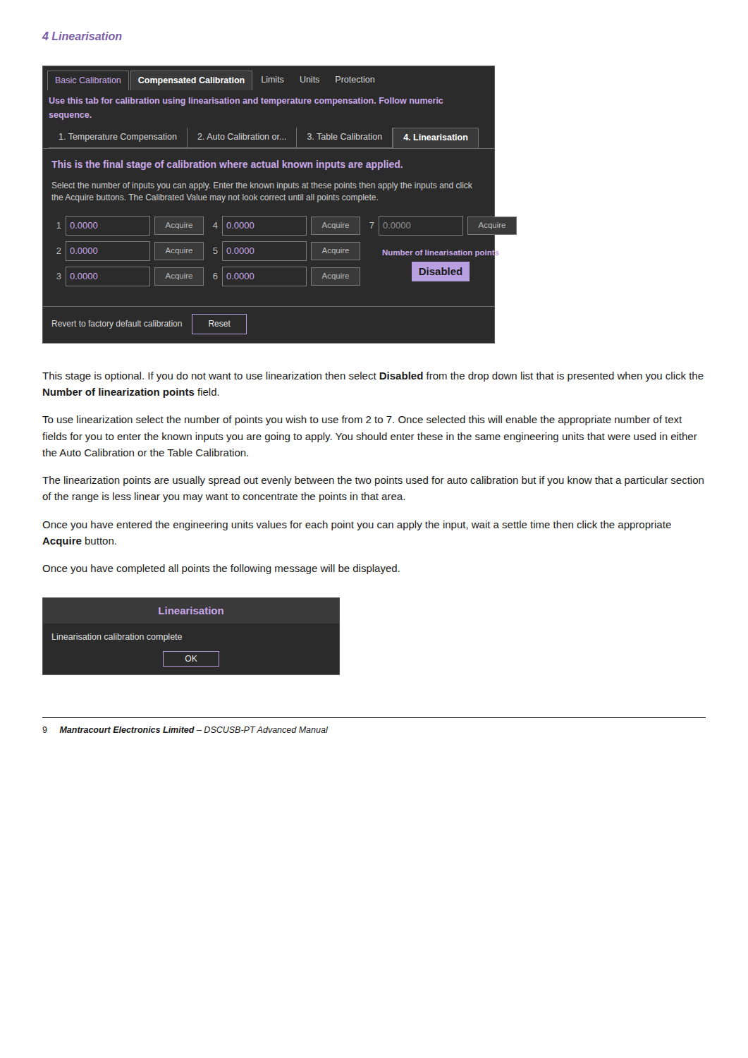4 Linearisation
Basic Calibration Compensated Calibration Limits Units Protection
Use this tab for calibration using linearisation and temperature compensation. Follow numeric sequence.
1. Temperature Compensation 2. Auto Calibration or... 3. Table Calibration 4. Linearisation
This is the final stage of calibration where actual known inputs are applied.
Select the number of inputs you can apply. Enter the known inputs at these points then apply the inputs and click the Acquire buttons. The Calibrated Value may not look correct until all points complete.
1 0.0000 Acquire 4 0.0000 Acquire 7 0.0000 Acquire 2 0.0000 Acquire 5 0.0000 Acquire
Number of linearisation points Disabled
3 0.0000 Acquire 6 0.0000 Acquire
Revert to factory default calibration Reset
This stage is optional. If you do not want to use linearization then select Disabled from the drop down list that is presented when you click the Number of linearization points field.
To use linearization select the number of points you wish to use from 2 to 7. Once selected this will enable the appropriate number of text fields for you to enter the known inputs you are going to apply. You should enter these in the same engineering units that were used in either the Auto Calibration or the Table Calibration.
The linearization points are usually spread out evenly between the two points used for auto calibration but if you know that a particular section of the range is less linear you may want to concentrate the points in that area.
Once you have entered the engineering units values for each point you can apply the input, wait a settle time then click the appropriate Acquire button.
Once you have completed all points the following message will be displayed.
Linearisation
Linearisation calibration complete
OK
9 Mantracourt Electronics Limited – DSCUSB-PT Advanced Manual